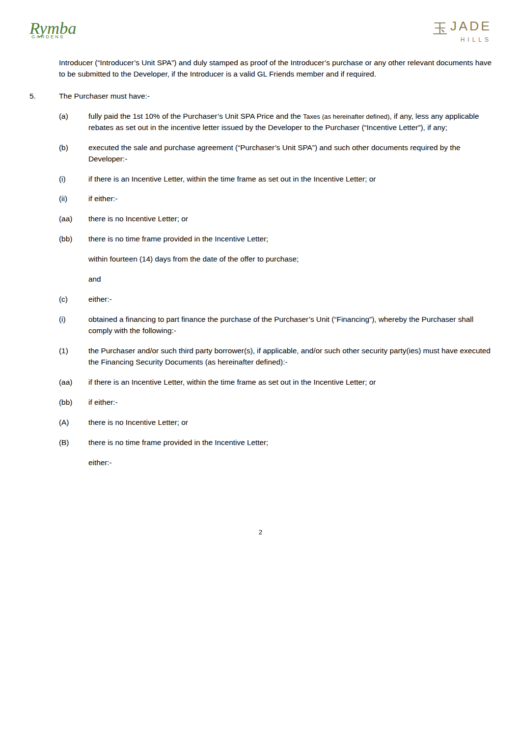Rymba GARDENS
玉JADE HILLS
Introducer (“Introducer’s Unit SPA”) and duly stamped as proof of the Introducer’s purchase or any other relevant documents have to be submitted to the Developer, if the Introducer is a valid GL Friends member and if required.
5.
The Purchaser must have:-
(a)
fully paid the 1st 10% of the Purchaser’s Unit SPA Price and the Taxes (as hereinafter defined), if any, less any applicable rebates as set out in the incentive letter issued by the Developer to the Purchaser (“Incentive Letter”), if any;
(b)
executed the sale and purchase agreement (“Purchaser’s Unit SPA”) and such other documents required by the Developer:-
(i)
if there is an Incentive Letter, within the time frame as set out in the Incentive Letter; or
(ii)
if either:-
(aa)
there is no Incentive Letter; or
(bb)
there is no time frame provided in the Incentive Letter;
within fourteen (14) days from the date of the offer to purchase;
and
(c)
either:-
(i)
obtained a financing to part finance the purchase of the Purchaser’s Unit (“Financing”), whereby the Purchaser shall comply with the following:-
(1)
the Purchaser and/or such third party borrower(s), if applicable, and/or such other security party(ies) must have executed the Financing Security Documents (as hereinafter defined):-
(aa)
if there is an Incentive Letter, within the time frame as set out in the Incentive Letter; or
(bb)
if either:-
(A)
there is no Incentive Letter; or
(B)
there is no time frame provided in the Incentive Letter;
either:-
2